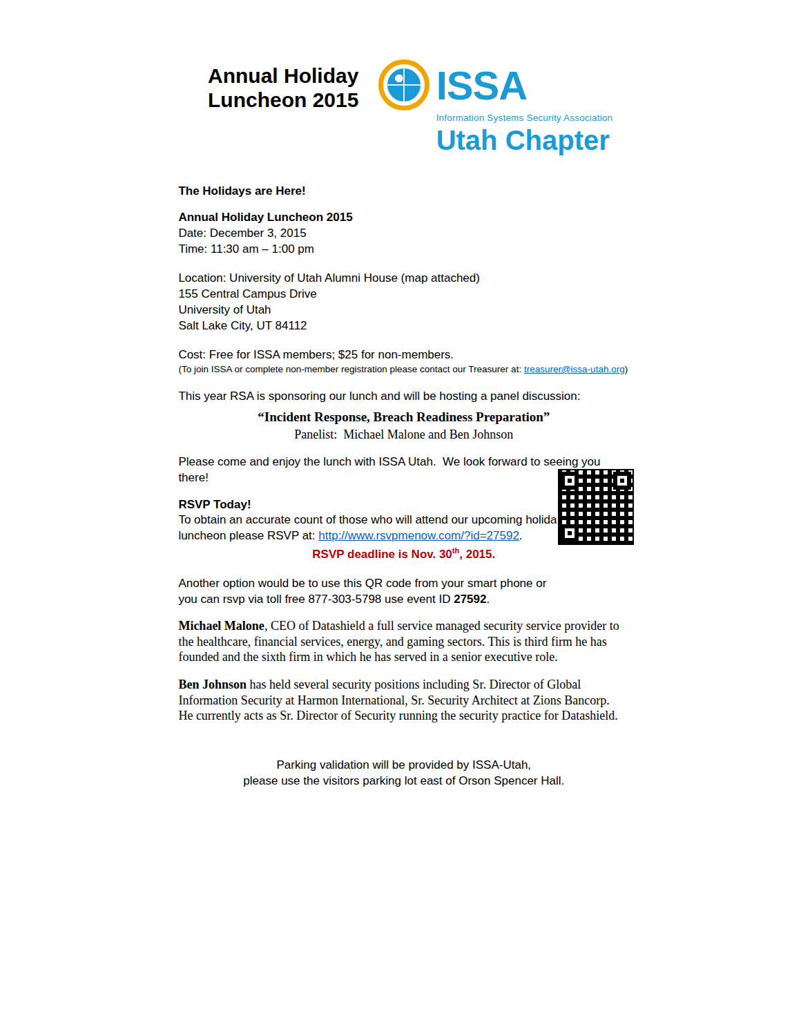Annual Holiday
Luncheon 2015
ISSA
Information Systems Security Association
Utah Chapter
The Holidays are Here!
Annual Holiday Luncheon 2015
Date: December 3, 2015
Time: 11:30 am – 1:00 pm
Location: University of Utah Alumni House (map attached)
155 Central Campus Drive
University of Utah
Salt Lake City, UT 84112
Cost: Free for ISSA members; $25 for non-members.
(To join ISSA or complete non-member registration please contact our Treasurer at: treasurer@issa-utah.org)
This year RSA is sponsoring our lunch and will be hosting a panel discussion:
“Incident Response, Breach Readiness Preparation”
Panelist: Michael Malone and Ben Johnson
Please come and enjoy the lunch with ISSA Utah. We look forward to seeing you there!
RSVP Today!
To obtain an accurate count of those who will attend our upcoming holiday
luncheon please RSVP at: http://www.rsvpmenow.com/?id=27592.
RSVP deadline is Nov. 30th, 2015.
Another option would be to use this QR code from your smart phone or
you can rsvp via toll free 877-303-5798 use event ID 27592.
Michael Malone, CEO of Datashield a full service managed security service provider to the healthcare, financial services, energy, and gaming sectors. This is third firm he has founded and the sixth firm in which he has served in a senior executive role.
Ben Johnson has held several security positions including Sr. Director of Global Information Security at Harmon International, Sr. Security Architect at Zions Bancorp. He currently acts as Sr. Director of Security running the security practice for Datashield.
Parking validation will be provided by ISSA-Utah,
please use the visitors parking lot east of Orson Spencer Hall.